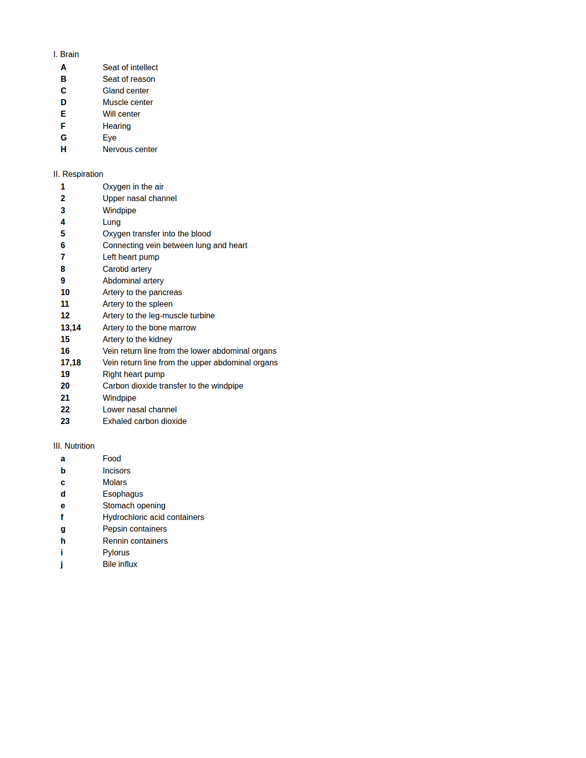I. Brain
A
Seat of intellect
B
Seat of reason
C
Gland center
D
Muscle center
E
Will center
F
Hearing
G
Eye
H
Nervous center
II. Respiration
1
Oxygen in the air
2
Upper nasal channel
3
Windpipe
4
Lung
5
Oxygen transfer into the blood
6
Connecting vein between lung and heart
7
Left heart pump
8
Carotid artery
9
Abdominal artery
10
Artery to the pancreas
11
Artery to the spleen
12
Artery to the leg-muscle turbine
13,14
Artery to the bone marrow
15
Artery to the kidney
16
Vein return line from the lower abdominal organs
17,18
Vein return line from the upper abdominal organs
19
Right heart pump
20
Carbon dioxide transfer to the windpipe
21
Windpipe
22
Lower nasal channel
23
Exhaled carbon dioxide
III. Nutrition
a
Food
b
Incisors
c
Molars
d
Esophagus
e
Stomach opening
f
Hydrochloric acid containers
g
Pepsin containers
h
Rennin containers
i
Pylorus
j
Bile influx